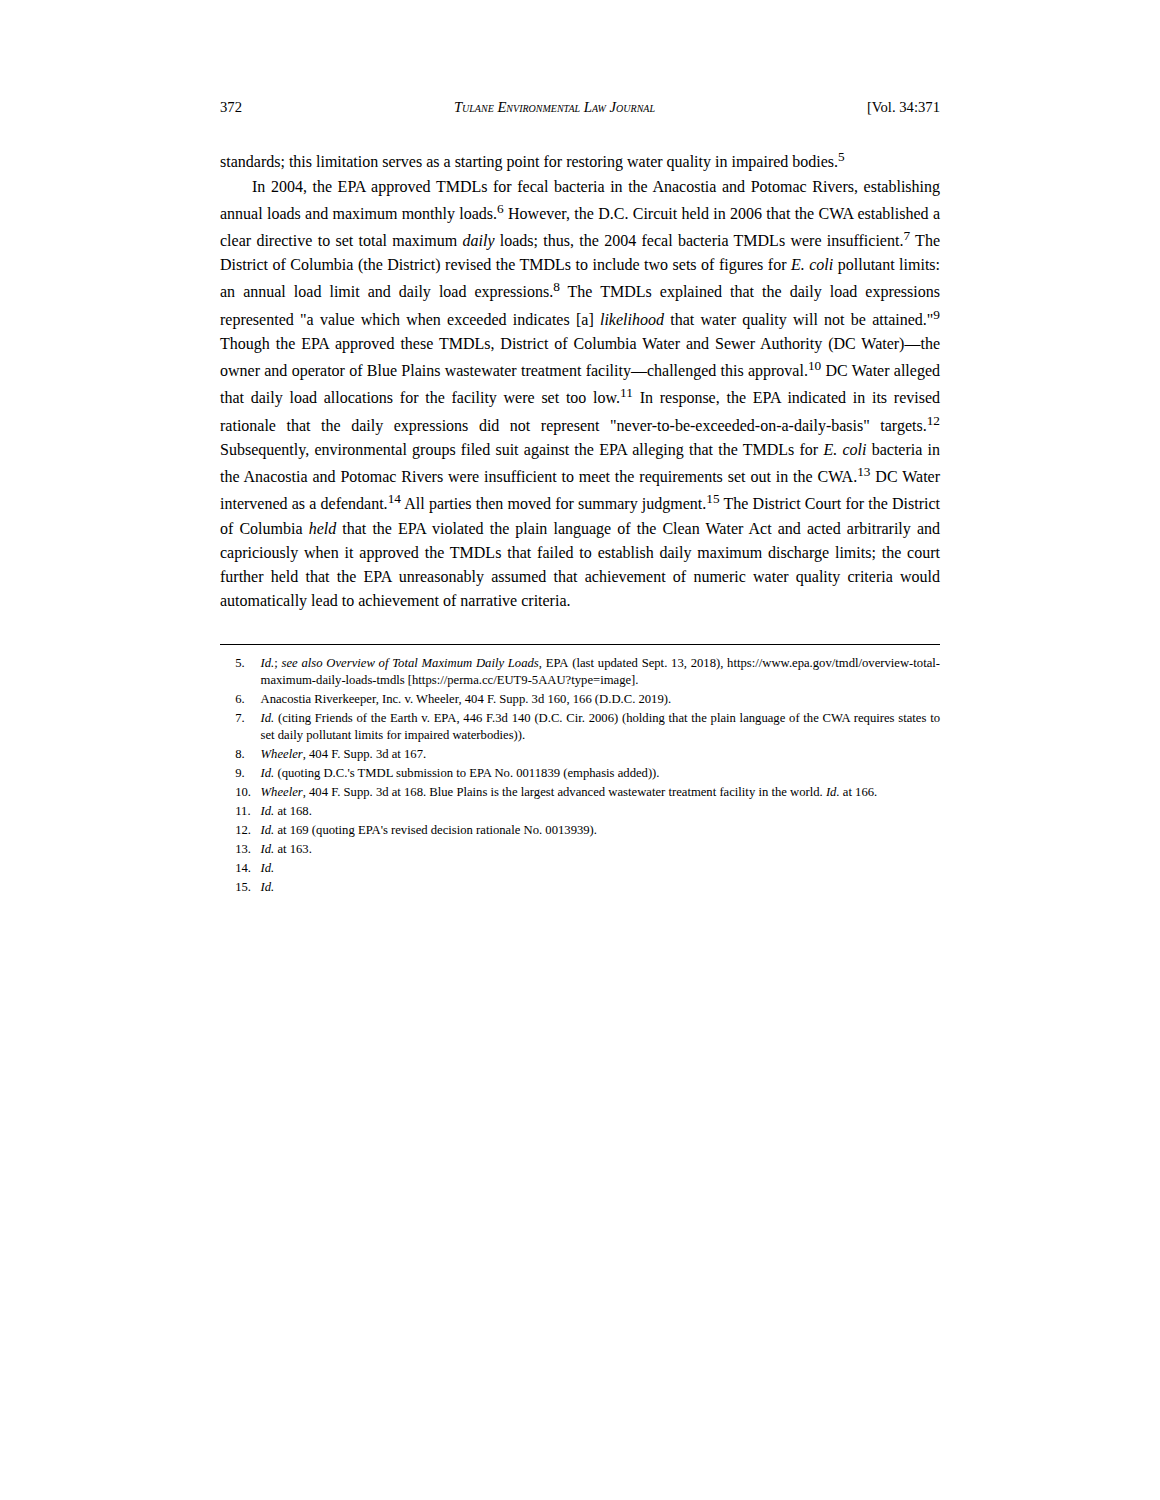372 Tulane Environmental Law Journal [Vol. 34:371
standards; this limitation serves as a starting point for restoring water quality in impaired bodies.5
In 2004, the EPA approved TMDLs for fecal bacteria in the Anacostia and Potomac Rivers, establishing annual loads and maximum monthly loads.6 However, the D.C. Circuit held in 2006 that the CWA established a clear directive to set total maximum daily loads; thus, the 2004 fecal bacteria TMDLs were insufficient.7 The District of Columbia (the District) revised the TMDLs to include two sets of figures for E. coli pollutant limits: an annual load limit and daily load expressions.8 The TMDLs explained that the daily load expressions represented "a value which when exceeded indicates [a] likelihood that water quality will not be attained."9 Though the EPA approved these TMDLs, District of Columbia Water and Sewer Authority (DC Water)—the owner and operator of Blue Plains wastewater treatment facility—challenged this approval.10 DC Water alleged that daily load allocations for the facility were set too low.11 In response, the EPA indicated in its revised rationale that the daily expressions did not represent "never-to-be-exceeded-on-a-daily-basis" targets.12 Subsequently, environmental groups filed suit against the EPA alleging that the TMDLs for E. coli bacteria in the Anacostia and Potomac Rivers were insufficient to meet the requirements set out in the CWA.13 DC Water intervened as a defendant.14 All parties then moved for summary judgment.15 The District Court for the District of Columbia held that the EPA violated the plain language of the Clean Water Act and acted arbitrarily and capriciously when it approved the TMDLs that failed to establish daily maximum discharge limits; the court further held that the EPA unreasonably assumed that achievement of numeric water quality criteria would automatically lead to achievement of narrative criteria.
Id.; see also Overview of Total Maximum Daily Loads, EPA (last updated Sept. 13, 2018), https://www.epa.gov/tmdl/overview-total-maximum-daily-loads-tmdls [https://perma.cc/EUT9-5AAU?type=image].
Anacostia Riverkeeper, Inc. v. Wheeler, 404 F. Supp. 3d 160, 166 (D.D.C. 2019).
Id. (citing Friends of the Earth v. EPA, 446 F.3d 140 (D.C. Cir. 2006) (holding that the plain language of the CWA requires states to set daily pollutant limits for impaired waterbodies)).
Wheeler, 404 F. Supp. 3d at 167.
Id. (quoting D.C.'s TMDL submission to EPA No. 0011839 (emphasis added)).
Wheeler, 404 F. Supp. 3d at 168. Blue Plains is the largest advanced wastewater treatment facility in the world. Id. at 166.
Id. at 168.
Id. at 169 (quoting EPA's revised decision rationale No. 0013939).
Id. at 163.
Id.
Id.